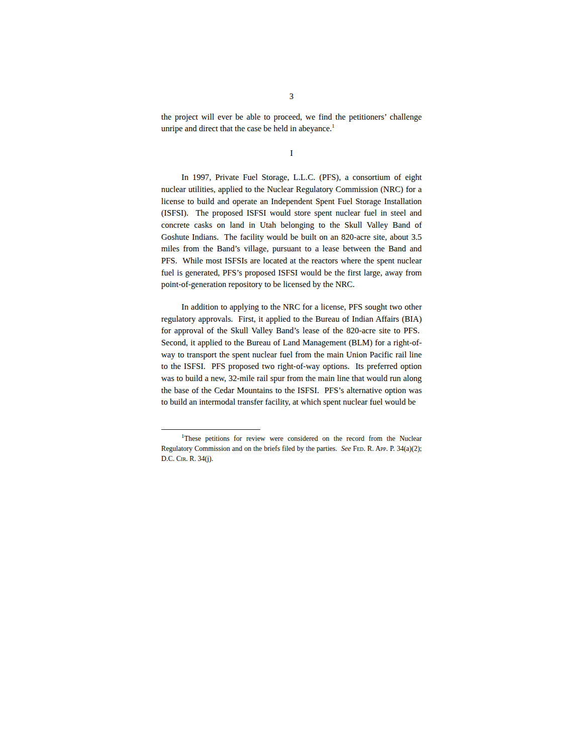3
the project will ever be able to proceed, we find the petitioners’ challenge unripe and direct that the case be held in abeyance.1
I
In 1997, Private Fuel Storage, L.L.C. (PFS), a consortium of eight nuclear utilities, applied to the Nuclear Regulatory Commission (NRC) for a license to build and operate an Independent Spent Fuel Storage Installation (ISFSI). The proposed ISFSI would store spent nuclear fuel in steel and concrete casks on land in Utah belonging to the Skull Valley Band of Goshute Indians. The facility would be built on an 820-acre site, about 3.5 miles from the Band’s village, pursuant to a lease between the Band and PFS. While most ISFSIs are located at the reactors where the spent nuclear fuel is generated, PFS’s proposed ISFSI would be the first large, away from point-of-generation repository to be licensed by the NRC.
In addition to applying to the NRC for a license, PFS sought two other regulatory approvals. First, it applied to the Bureau of Indian Affairs (BIA) for approval of the Skull Valley Band’s lease of the 820-acre site to PFS. Second, it applied to the Bureau of Land Management (BLM) for a right-of-way to transport the spent nuclear fuel from the main Union Pacific rail line to the ISFSI. PFS proposed two right-of-way options. Its preferred option was to build a new, 32-mile rail spur from the main line that would run along the base of the Cedar Mountains to the ISFSI. PFS’s alternative option was to build an intermodal transfer facility, at which spent nuclear fuel would be
1These petitions for review were considered on the record from the Nuclear Regulatory Commission and on the briefs filed by the parties. See Fed. R. App. P. 34(a)(2); D.C. Cir. R. 34(j).